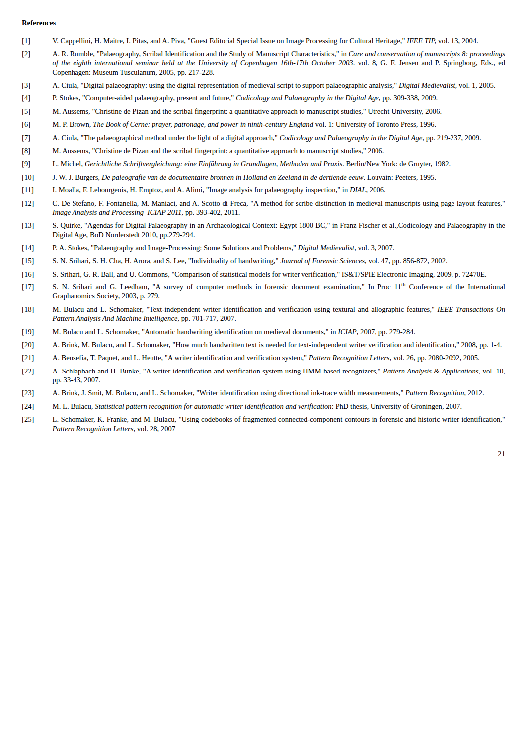References
[1] V. Cappellini, H. Maitre, I. Pitas, and A. Piva, "Guest Editorial Special Issue on Image Processing for Cultural Heritage," IEEE TIP, vol. 13, 2004.
[2] A. R. Rumble, "Palaeography, Scribal Identification and the Study of Manuscript Characteristics," in Care and conservation of manuscripts 8: proceedings of the eighth international seminar held at the University of Copenhagen 16th-17th October 2003. vol. 8, G. F. Jensen and P. Springborg, Eds., ed Copenhagen: Museum Tusculanum, 2005, pp. 217-228.
[3] A. Ciula, "Digital palaeography: using the digital representation of medieval script to support palaeographic analysis," Digital Medievalist, vol. 1, 2005.
[4] P. Stokes, "Computer-aided palaeography, present and future," Codicology and Palaeography in the Digital Age, pp. 309-338, 2009.
[5] M. Aussems, "Christine de Pizan and the scribal fingerprint: a quantitative approach to manuscript studies," Utrecht University, 2006.
[6] M. P. Brown, The Book of Cerne: prayer, patronage, and power in ninth-century England vol. 1: University of Toronto Press, 1996.
[7] A. Ciula, "The palaeographical method under the light of a digital approach," Codicology and Palaeography in the Digital Age, pp. 219-237, 2009.
[8] M. Aussems, "Christine de Pizan and the scribal fingerprint: a quantitative approach to manuscript studies," 2006.
[9] L. Michel, Gerichtliche Schriftvergleichung: eine Einführung in Grundlagen, Methoden und Praxis. Berlin/New York: de Gruyter, 1982.
[10] J. W. J. Burgers, De paleografie van de documentaire bronnen in Holland en Zeeland in de dertiende eeuw. Louvain: Peeters, 1995.
[11] I. Moalla, F. Lebourgeois, H. Emptoz, and A. Alimi, "Image analysis for palaeography inspection," in DIAL, 2006.
[12] C. De Stefano, F. Fontanella, M. Maniaci, and A. Scotto di Freca, "A method for scribe distinction in medieval manuscripts using page layout features," Image Analysis and Processing–ICIAP 2011, pp. 393-402, 2011.
[13] S. Quirke, "Agendas for Digital Palaeography in an Archaeological Context: Egypt 1800 BC," in Franz Fischer et al.,Codicology and Palaeography in the Digital Age, BoD Norderstedt 2010, pp.279-294.
[14] P. A. Stokes, "Palaeography and Image-Processing: Some Solutions and Problems," Digital Medievalist, vol. 3, 2007.
[15] S. N. Srihari, S. H. Cha, H. Arora, and S. Lee, "Individuality of handwriting," Journal of Forensic Sciences, vol. 47, pp. 856-872, 2002.
[16] S. Srihari, G. R. Ball, and U. Commons, "Comparison of statistical models for writer verification," IS&T/SPIE Electronic Imaging, 2009, p. 72470E.
[17] S. N. Srihari and G. Leedham, "A survey of computer methods in forensic document examination," In Proc 11th Conference of the International Graphanomics Society, 2003, p. 279.
[18] M. Bulacu and L. Schomaker, "Text-independent writer identification and verification using textural and allographic features," IEEE Transactions On Pattern Analysis And Machine Intelligence, pp. 701-717, 2007.
[19] M. Bulacu and L. Schomaker, "Automatic handwriting identification on medieval documents," in ICIAP, 2007, pp. 279-284.
[20] A. Brink, M. Bulacu, and L. Schomaker, "How much handwritten text is needed for text-independent writer verification and identification," 2008, pp. 1-4.
[21] A. Bensefia, T. Paquet, and L. Heutte, "A writer identification and verification system," Pattern Recognition Letters, vol. 26, pp. 2080-2092, 2005.
[22] A. Schlapbach and H. Bunke, "A writer identification and verification system using HMM based recognizers," Pattern Analysis & Applications, vol. 10, pp. 33-43, 2007.
[23] A. Brink, J. Smit, M. Bulacu, and L. Schomaker, "Writer identification using directional ink-trace width measurements," Pattern Recognition, 2012.
[24] M. L. Bulacu, Statistical pattern recognition for automatic writer identification and verification: PhD thesis, University of Groningen, 2007.
[25] L. Schomaker, K. Franke, and M. Bulacu, "Using codebooks of fragmented connected-component contours in forensic and historic writer identification," Pattern Recognition Letters, vol. 28, 2007
21